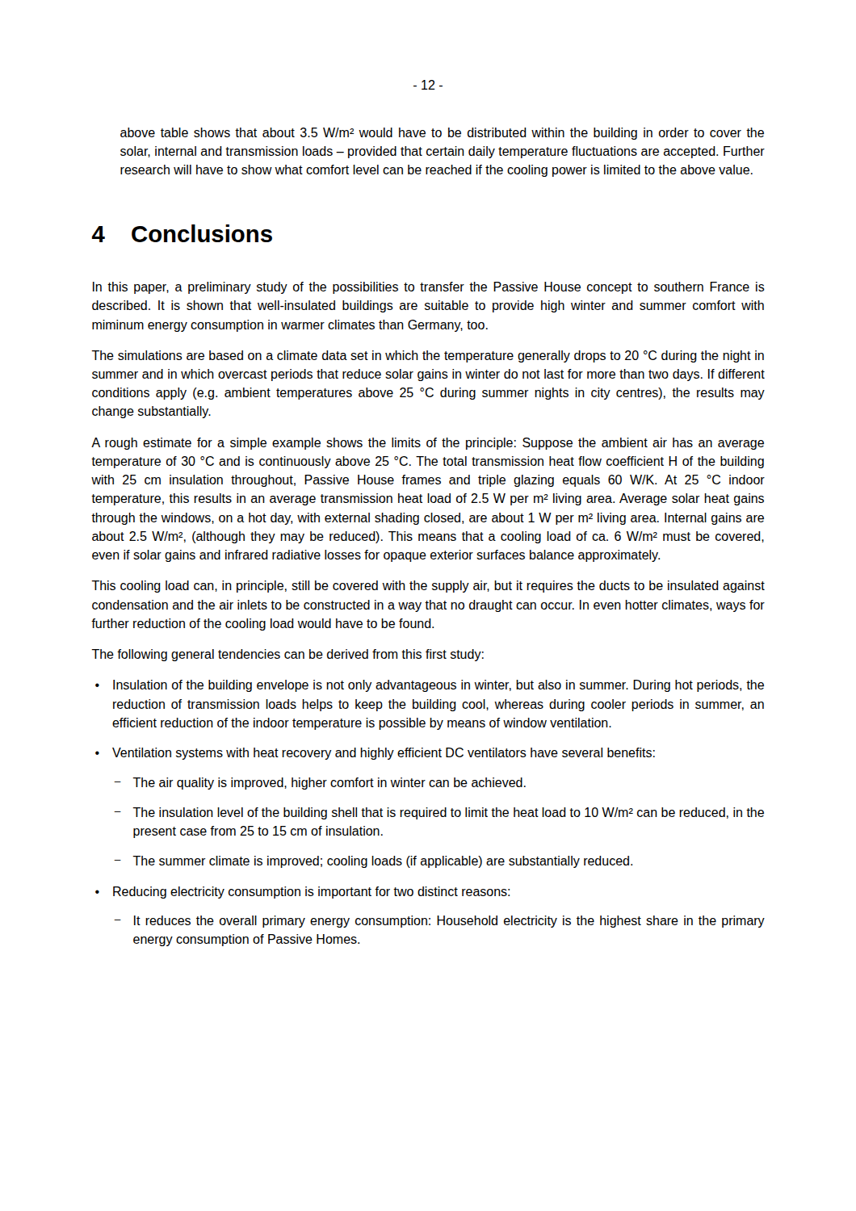- 12 -
above table shows that about 3.5 W/m² would have to be distributed within the building in order to cover the solar, internal and transmission loads – provided that certain daily temperature fluctuations are accepted. Further research will have to show what comfort level can be reached if the cooling power is limited to the above value.
4 Conclusions
In this paper, a preliminary study of the possibilities to transfer the Passive House concept to southern France is described. It is shown that well-insulated buildings are suitable to provide high winter and summer comfort with miminum energy consumption in warmer climates than Germany, too.
The simulations are based on a climate data set in which the temperature generally drops to 20 °C during the night in summer and in which overcast periods that reduce solar gains in winter do not last for more than two days. If different conditions apply (e.g. ambient temperatures above 25 °C during summer nights in city centres), the results may change substantially.
A rough estimate for a simple example shows the limits of the principle: Suppose the ambient air has an average temperature of 30 °C and is continuously above 25 °C. The total transmission heat flow coefficient H of the building with 25 cm insulation throughout, Passive House frames and triple glazing equals 60 W/K. At 25 °C indoor temperature, this results in an average transmission heat load of 2.5 W per m² living area. Average solar heat gains through the windows, on a hot day, with external shading closed, are about 1 W per m² living area. Internal gains are about 2.5 W/m², (although they may be reduced). This means that a cooling load of ca. 6 W/m² must be covered, even if solar gains and infrared radiative losses for opaque exterior surfaces balance approximately.
This cooling load can, in principle, still be covered with the supply air, but it requires the ducts to be insulated against condensation and the air inlets to be constructed in a way that no draught can occur. In even hotter climates, ways for further reduction of the cooling load would have to be found.
The following general tendencies can be derived from this first study:
Insulation of the building envelope is not only advantageous in winter, but also in summer. During hot periods, the reduction of transmission loads helps to keep the building cool, whereas during cooler periods in summer, an efficient reduction of the indoor temperature is possible by means of window ventilation.
Ventilation systems with heat recovery and highly efficient DC ventilators have several benefits:
The air quality is improved, higher comfort in winter can be achieved.
The insulation level of the building shell that is required to limit the heat load to 10 W/m² can be reduced, in the present case from 25 to 15 cm of insulation.
The summer climate is improved; cooling loads (if applicable) are substantially reduced.
Reducing electricity consumption is important for two distinct reasons:
It reduces the overall primary energy consumption: Household electricity is the highest share in the primary energy consumption of Passive Homes.